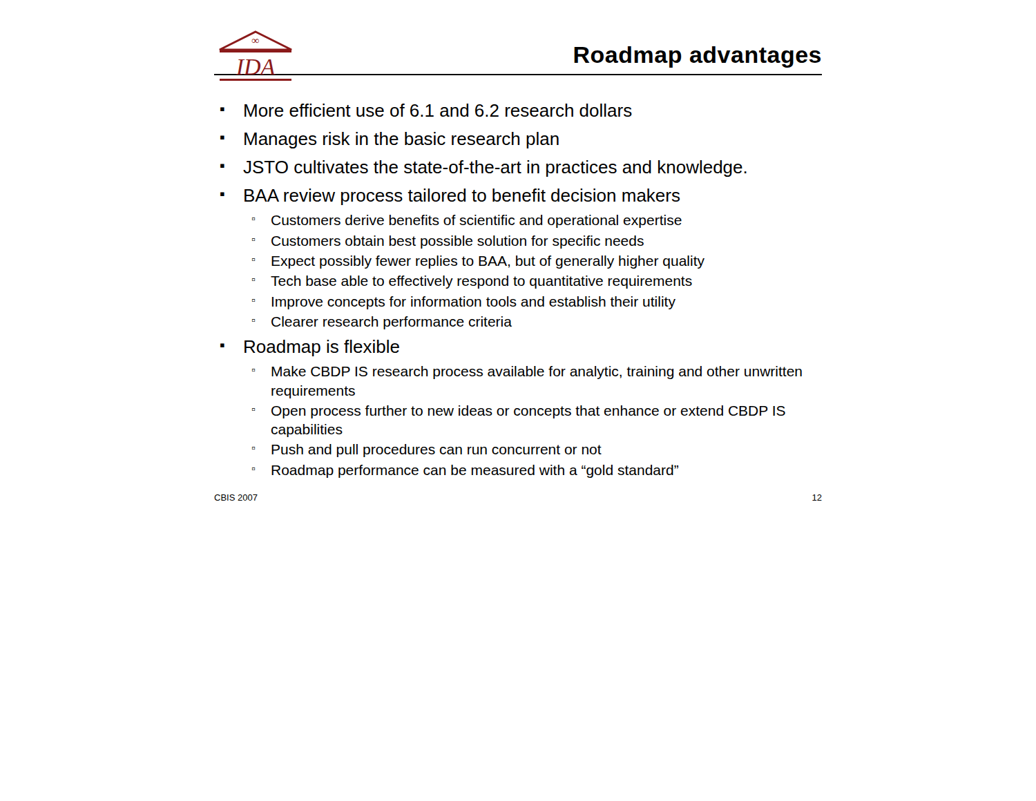∞ IDA
Roadmap advantages
More efficient use of 6.1 and 6.2 research dollars
Manages risk in the basic research plan
JSTO cultivates the state-of-the-art in practices and knowledge.
BAA review process tailored to benefit decision makers
Customers derive benefits of scientific and operational expertise
Customers obtain best possible solution for specific needs
Expect possibly fewer replies to BAA, but of generally higher quality
Tech base able to effectively respond to quantitative requirements
Improve concepts for information tools and establish their utility
Clearer research performance criteria
Roadmap is flexible
Make CBDP IS research process available for analytic, training and other unwritten requirements
Open process further to new ideas or concepts that enhance or extend CBDP IS capabilities
Push and pull procedures can run concurrent or not
Roadmap performance can be measured with a “gold standard”
CBIS 2007 12